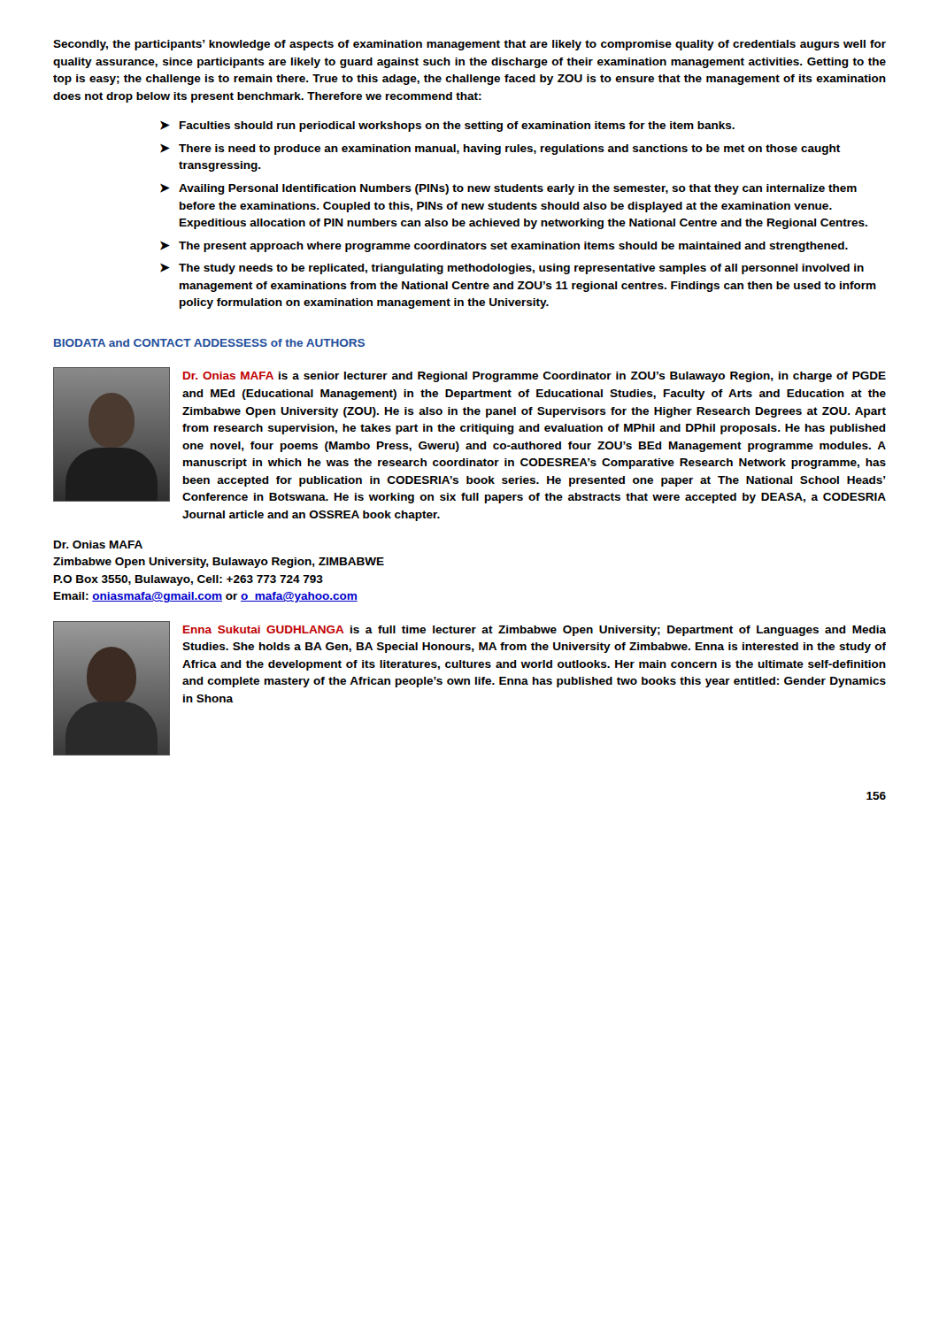Secondly, the participants’ knowledge of aspects of examination management that are likely to compromise quality of credentials augurs well for quality assurance, since participants are likely to guard against such in the discharge of their examination management activities. Getting to the top is easy; the challenge is to remain there. True to this adage, the challenge faced by ZOU is to ensure that the management of its examination does not drop below its present benchmark. Therefore we recommend that:
Faculties should run periodical workshops on the setting of examination items for the item banks.
There is need to produce an examination manual, having rules, regulations and sanctions to be met on those caught transgressing.
Availing Personal Identification Numbers (PINs) to new students early in the semester, so that they can internalize them before the examinations. Coupled to this, PINs of new students should also be displayed at the examination venue. Expeditious allocation of PIN numbers can also be achieved by networking the National Centre and the Regional Centres.
The present approach where programme coordinators set examination items should be maintained and strengthened.
The study needs to be replicated, triangulating methodologies, using representative samples of all personnel involved in management of examinations from the National Centre and ZOU’s 11 regional centres. Findings can then be used to inform policy formulation on examination management in the University.
BIODATA and CONTACT ADDESSESS of the AUTHORS
Dr. Onias MAFA is a senior lecturer and Regional Programme Coordinator in ZOU’s Bulawayo Region, in charge of PGDE and MEd (Educational Management) in the Department of Educational Studies, Faculty of Arts and Education at the Zimbabwe Open University (ZOU). He is also in the panel of Supervisors for the Higher Research Degrees at ZOU. Apart from research supervision, he takes part in the critiquing and evaluation of MPhil and DPhil proposals. He has published one novel, four poems (Mambo Press, Gweru) and co-authored four ZOU’s BEd Management programme modules. A manuscript in which he was the research coordinator in CODESREA’s Comparative Research Network programme, has been accepted for publication in CODESRIA’s book series. He presented one paper at The National School Heads’ Conference in Botswana. He is working on six full papers of the abstracts that were accepted by DEASA, a CODESRIA Journal article and an OSSREA book chapter.
Dr. Onias MAFA
Zimbabwe Open University, Bulawayo Region, ZIMBABWE
P.O Box 3550, Bulawayo, Cell: +263 773 724 793
Email: oniasmafa@gmail.com or o_mafa@yahoo.com
Enna Sukutai GUDHLANGA is a full time lecturer at Zimbabwe Open University; Department of Languages and Media Studies. She holds a BA Gen, BA Special Honours, MA from the University of Zimbabwe. Enna is interested in the study of Africa and the development of its literatures, cultures and world outlooks. Her main concern is the ultimate self-definition and complete mastery of the African people’s own life. Enna has published two books this year entitled: Gender Dynamics in Shona
156